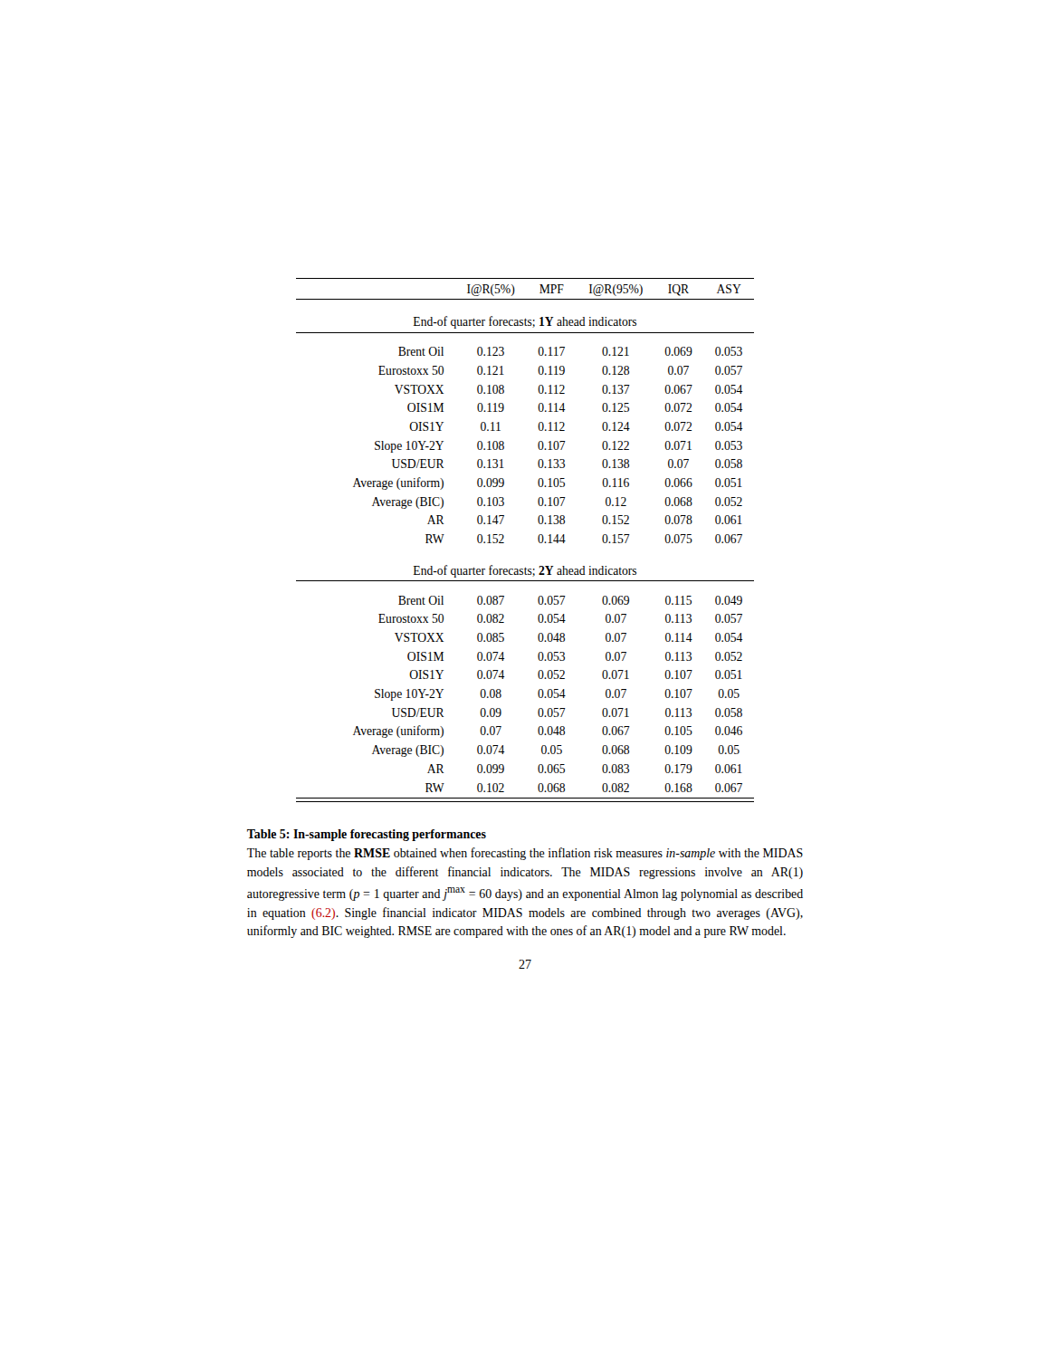| | I@R(5%) | MPF | I@R(95%) | IQR | ASY |
| End-of quarter forecasts; 1Y ahead indicators |
| Brent Oil | 0.123 | 0.117 | 0.121 | 0.069 | 0.053 |
| Eurostoxx 50 | 0.121 | 0.119 | 0.128 | 0.07 | 0.057 |
| VSTOXX | 0.108 | 0.112 | 0.137 | 0.067 | 0.054 |
| OIS1M | 0.119 | 0.114 | 0.125 | 0.072 | 0.054 |
| OIS1Y | 0.11 | 0.112 | 0.124 | 0.072 | 0.054 |
| Slope 10Y-2Y | 0.108 | 0.107 | 0.122 | 0.071 | 0.053 |
| USD/EUR | 0.131 | 0.133 | 0.138 | 0.07 | 0.058 |
| Average (uniform) | 0.099 | 0.105 | 0.116 | 0.066 | 0.051 |
| Average (BIC) | 0.103 | 0.107 | 0.12 | 0.068 | 0.052 |
| AR | 0.147 | 0.138 | 0.152 | 0.078 | 0.061 |
| RW | 0.152 | 0.144 | 0.157 | 0.075 | 0.067 |
| End-of quarter forecasts; 2Y ahead indicators |
| Brent Oil | 0.087 | 0.057 | 0.069 | 0.115 | 0.049 |
| Eurostoxx 50 | 0.082 | 0.054 | 0.07 | 0.113 | 0.057 |
| VSTOXX | 0.085 | 0.048 | 0.07 | 0.114 | 0.054 |
| OIS1M | 0.074 | 0.053 | 0.07 | 0.113 | 0.052 |
| OIS1Y | 0.074 | 0.052 | 0.071 | 0.107 | 0.051 |
| Slope 10Y-2Y | 0.08 | 0.054 | 0.07 | 0.107 | 0.05 |
| USD/EUR | 0.09 | 0.057 | 0.071 | 0.113 | 0.058 |
| Average (uniform) | 0.07 | 0.048 | 0.067 | 0.105 | 0.046 |
| Average (BIC) | 0.074 | 0.05 | 0.068 | 0.109 | 0.05 |
| AR | 0.099 | 0.065 | 0.083 | 0.179 | 0.061 |
| RW | 0.102 | 0.068 | 0.082 | 0.168 | 0.067 |
Table 5: In-sample forecasting performances
The table reports the RMSE obtained when forecasting the inflation risk measures in-sample with the MIDAS models associated to the different financial indicators. The MIDAS regressions involve an AR(1) autoregressive term (p = 1 quarter and jmax = 60 days) and an exponential Almon lag polynomial as described in equation (6.2). Single financial indicator MIDAS models are combined through two averages (AVG), uniformly and BIC weighted. RMSE are compared with the ones of an AR(1) model and a pure RW model.
27